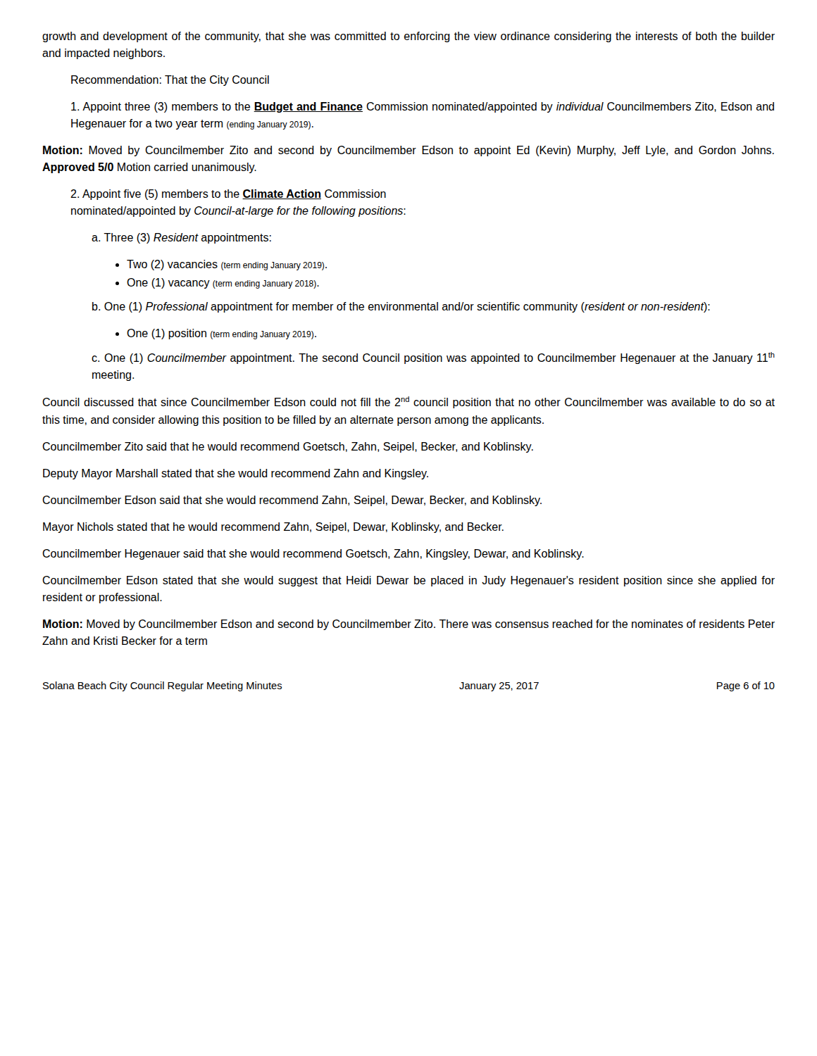growth and development of the community, that she was committed to enforcing the view ordinance considering the interests of both the builder and impacted neighbors.
Recommendation: That the City Council
1. Appoint three (3) members to the Budget and Finance Commission nominated/appointed by individual Councilmembers Zito, Edson and Hegenauer for a two year term (ending January 2019).
Motion: Moved by Councilmember Zito and second by Councilmember Edson to appoint Ed (Kevin) Murphy, Jeff Lyle, and Gordon Johns. Approved 5/0 Motion carried unanimously.
2. Appoint five (5) members to the Climate Action Commission
nominated/appointed by Council-at-large for the following positions:
a. Three (3) Resident appointments:
Two (2) vacancies (term ending January 2019).
One (1) vacancy (term ending January 2018).
b. One (1) Professional appointment for member of the environmental and/or scientific community (resident or non-resident):
One (1) position (term ending January 2019).
c. One (1) Councilmember appointment. The second Council position was appointed to Councilmember Hegenauer at the January 11th meeting.
Council discussed that since Councilmember Edson could not fill the 2nd council position that no other Councilmember was available to do so at this time, and consider allowing this position to be filled by an alternate person among the applicants.
Councilmember Zito said that he would recommend Goetsch, Zahn, Seipel, Becker, and Koblinsky.
Deputy Mayor Marshall stated that she would recommend Zahn and Kingsley.
Councilmember Edson said that she would recommend Zahn, Seipel, Dewar, Becker, and Koblinsky.
Mayor Nichols stated that he would recommend Zahn, Seipel, Dewar, Koblinsky, and Becker.
Councilmember Hegenauer said that she would recommend Goetsch, Zahn, Kingsley, Dewar, and Koblinsky.
Councilmember Edson stated that she would suggest that Heidi Dewar be placed in Judy Hegenauer's resident position since she applied for resident or professional.
Motion: Moved by Councilmember Edson and second by Councilmember Zito. There was consensus reached for the nominates of residents Peter Zahn and Kristi Becker for a term
Solana Beach City Council Regular Meeting Minutes January 25, 2017 Page 6 of 10